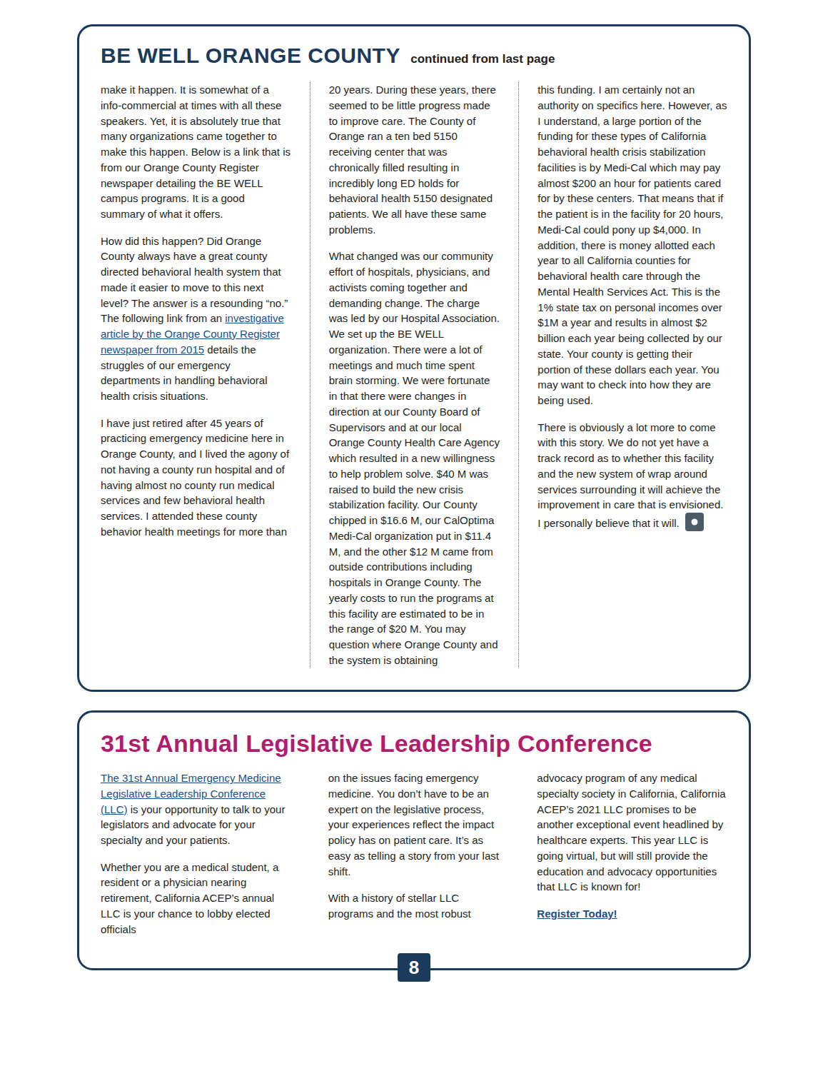Be Well Orange County continued from last page
make it happen. It is somewhat of a info-commercial at times with all these speakers. Yet, it is absolutely true that many organizations came together to make this happen. Below is a link that is from our Orange County Register newspaper detailing the BE WELL campus programs. It is a good summary of what it offers.
How did this happen? Did Orange County always have a great county directed behavioral health system that made it easier to move to this next level? The answer is a resounding “no.” The following link from an investigative article by the Orange County Register newspaper from 2015 details the struggles of our emergency departments in handling behavioral health crisis situations.
I have just retired after 45 years of practicing emergency medicine here in Orange County, and I lived the agony of not having a county run hospital and of having almost no county run medical services and few behavioral health services. I attended these county behavior health meetings for more than
20 years. During these years, there seemed to be little progress made to improve care. The County of Orange ran a ten bed 5150 receiving center that was chronically filled resulting in incredibly long ED holds for behavioral health 5150 designated patients. We all have these same problems.
What changed was our community effort of hospitals, physicians, and activists coming together and demanding change. The charge was led by our Hospital Association. We set up the BE WELL organization. There were a lot of meetings and much time spent brain storming. We were fortunate in that there were changes in direction at our County Board of Supervisors and at our local Orange County Health Care Agency which resulted in a new willingness to help problem solve. $40 M was raised to build the new crisis stabilization facility. Our County chipped in $16.6 M, our CalOptima Medi-Cal organization put in $11.4 M, and the other $12 M came from outside contributions including hospitals in Orange County. The yearly costs to run the programs at this facility are estimated to be in the range of $20 M. You may question where Orange County and the system is obtaining
this funding. I am certainly not an authority on specifics here. However, as I understand, a large portion of the funding for these types of California behavioral health crisis stabilization facilities is by Medi-Cal which may pay almost $200 an hour for patients cared for by these centers. That means that if the patient is in the facility for 20 hours, Medi-Cal could pony up $4,000. In addition, there is money allotted each year to all California counties for behavioral health care through the Mental Health Services Act. This is the 1% state tax on personal incomes over $1M a year and results in almost $2 billion each year being collected by our state. Your county is getting their portion of these dollars each year. You may want to check into how they are being used.
There is obviously a lot more to come with this story. We do not yet have a track record as to whether this facility and the new system of wrap around services surrounding it will achieve the improvement in care that is envisioned. I personally believe that it will.
31st Annual Legislative Leadership Conference
The 31st Annual Emergency Medicine Legislative Leadership Conference (LLC) is your opportunity to talk to your legislators and advocate for your specialty and your patients.
Whether you are a medical student, a resident or a physician nearing retirement, California ACEP’s annual LLC is your chance to lobby elected officials
on the issues facing emergency medicine. You don’t have to be an expert on the legislative process, your experiences reflect the impact policy has on patient care. It’s as easy as telling a story from your last shift.
With a history of stellar LLC programs and the most robust
advocacy program of any medical specialty society in California, California ACEP’s 2021 LLC promises to be another exceptional event headlined by healthcare experts. This year LLC is going virtual, but will still provide the education and advocacy opportunities that LLC is known for!
Register Today!
8